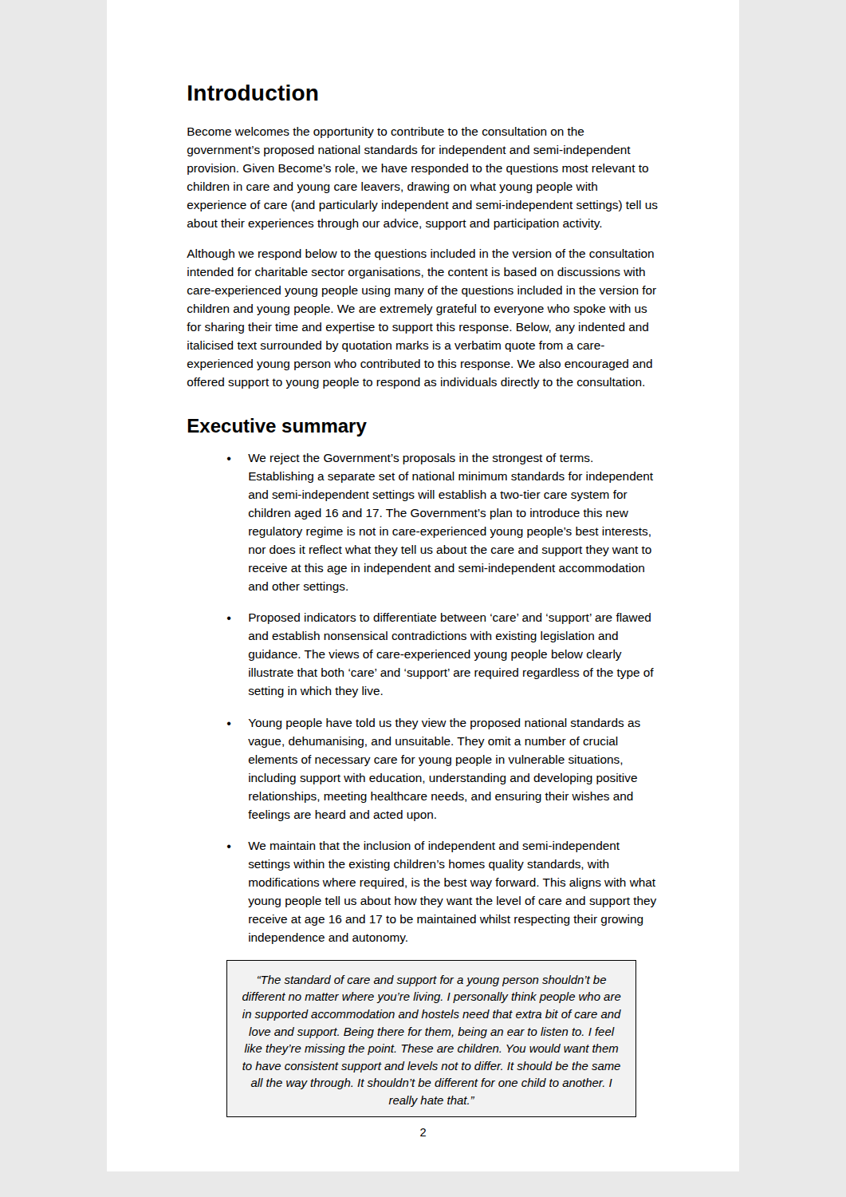Introduction
Become welcomes the opportunity to contribute to the consultation on the government’s proposed national standards for independent and semi-independent provision. Given Become’s role, we have responded to the questions most relevant to children in care and young care leavers, drawing on what young people with experience of care (and particularly independent and semi-independent settings) tell us about their experiences through our advice, support and participation activity.
Although we respond below to the questions included in the version of the consultation intended for charitable sector organisations, the content is based on discussions with care-experienced young people using many of the questions included in the version for children and young people. We are extremely grateful to everyone who spoke with us for sharing their time and expertise to support this response. Below, any indented and italicised text surrounded by quotation marks is a verbatim quote from a care-experienced young person who contributed to this response. We also encouraged and offered support to young people to respond as individuals directly to the consultation.
Executive summary
We reject the Government’s proposals in the strongest of terms. Establishing a separate set of national minimum standards for independent and semi-independent settings will establish a two-tier care system for children aged 16 and 17. The Government’s plan to introduce this new regulatory regime is not in care-experienced young people’s best interests, nor does it reflect what they tell us about the care and support they want to receive at this age in independent and semi-independent accommodation and other settings.
Proposed indicators to differentiate between ‘care’ and ‘support’ are flawed and establish nonsensical contradictions with existing legislation and guidance. The views of care-experienced young people below clearly illustrate that both ‘care’ and ‘support’ are required regardless of the type of setting in which they live.
Young people have told us they view the proposed national standards as vague, dehumanising, and unsuitable. They omit a number of crucial elements of necessary care for young people in vulnerable situations, including support with education, understanding and developing positive relationships, meeting healthcare needs, and ensuring their wishes and feelings are heard and acted upon.
We maintain that the inclusion of independent and semi-independent settings within the existing children’s homes quality standards, with modifications where required, is the best way forward. This aligns with what young people tell us about how they want the level of care and support they receive at age 16 and 17 to be maintained whilst respecting their growing independence and autonomy.
“The standard of care and support for a young person shouldn’t be different no matter where you’re living. I personally think people who are in supported accommodation and hostels need that extra bit of care and love and support. Being there for them, being an ear to listen to. I feel like they’re missing the point. These are children. You would want them to have consistent support and levels not to differ. It should be the same all the way through. It shouldn’t be different for one child to another. I really hate that.”
2